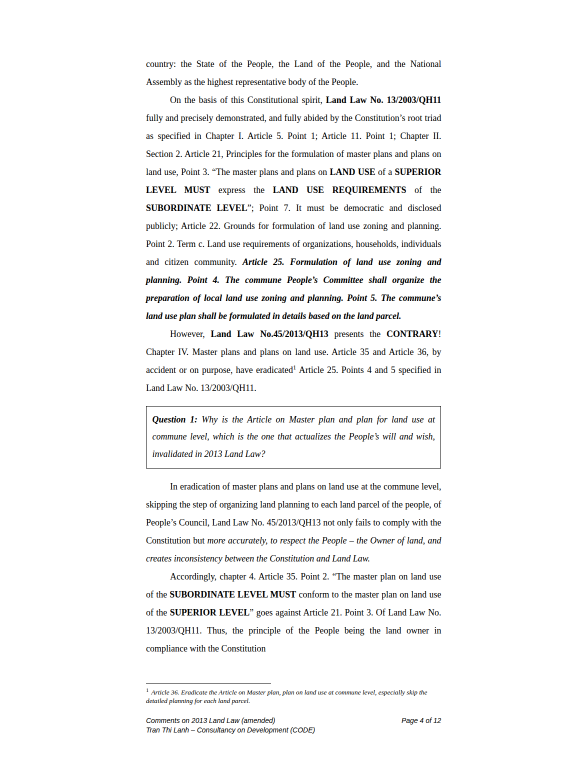country: the State of the People, the Land of the People, and the National Assembly as the highest representative body of the People.
On the basis of this Constitutional spirit, Land Law No. 13/2003/QH11 fully and precisely demonstrated, and fully abided by the Constitution’s root triad as specified in Chapter I. Article 5. Point 1; Article 11. Point 1; Chapter II. Section 2. Article 21, Principles for the formulation of master plans and plans on land use, Point 3. “The master plans and plans on LAND USE of a SUPERIOR LEVEL MUST express the LAND USE REQUIREMENTS of the SUBORDINATE LEVEL”; Point 7. It must be democratic and disclosed publicly; Article 22. Grounds for formulation of land use zoning and planning. Point 2. Term c. Land use requirements of organizations, households, individuals and citizen community. Article 25. Formulation of land use zoning and planning. Point 4. The commune People’s Committee shall organize the preparation of local land use zoning and planning. Point 5. The commune’s land use plan shall be formulated in details based on the land parcel.
However, Land Law No.45/2013/QH13 presents the CONTRARY! Chapter IV. Master plans and plans on land use. Article 35 and Article 36, by accident or on purpose, have eradicated1 Article 25. Points 4 and 5 specified in Land Law No. 13/2003/QH11.
Question 1: Why is the Article on Master plan and plan for land use at commune level, which is the one that actualizes the People’s will and wish, invalidated in 2013 Land Law?
In eradication of master plans and plans on land use at the commune level, skipping the step of organizing land planning to each land parcel of the people, of People’s Council, Land Law No. 45/2013/QH13 not only fails to comply with the Constitution but more accurately, to respect the People – the Owner of land, and creates inconsistency between the Constitution and Land Law.
Accordingly, chapter 4. Article 35. Point 2. “The master plan on land use of the SUBORDINATE LEVEL MUST conform to the master plan on land use of the SUPERIOR LEVEL” goes against Article 21. Point 3. Of Land Law No. 13/2003/QH11. Thus, the principle of the People being the land owner in compliance with the Constitution
1 Article 36. Eradicate the Article on Master plan, plan on land use at commune level, especially skip the detailed planning for each land parcel.
Comments on 2013 Land Law (amended)
Tran Thi Lanh – Consultancy on Development (CODE)
Page 4 of 12